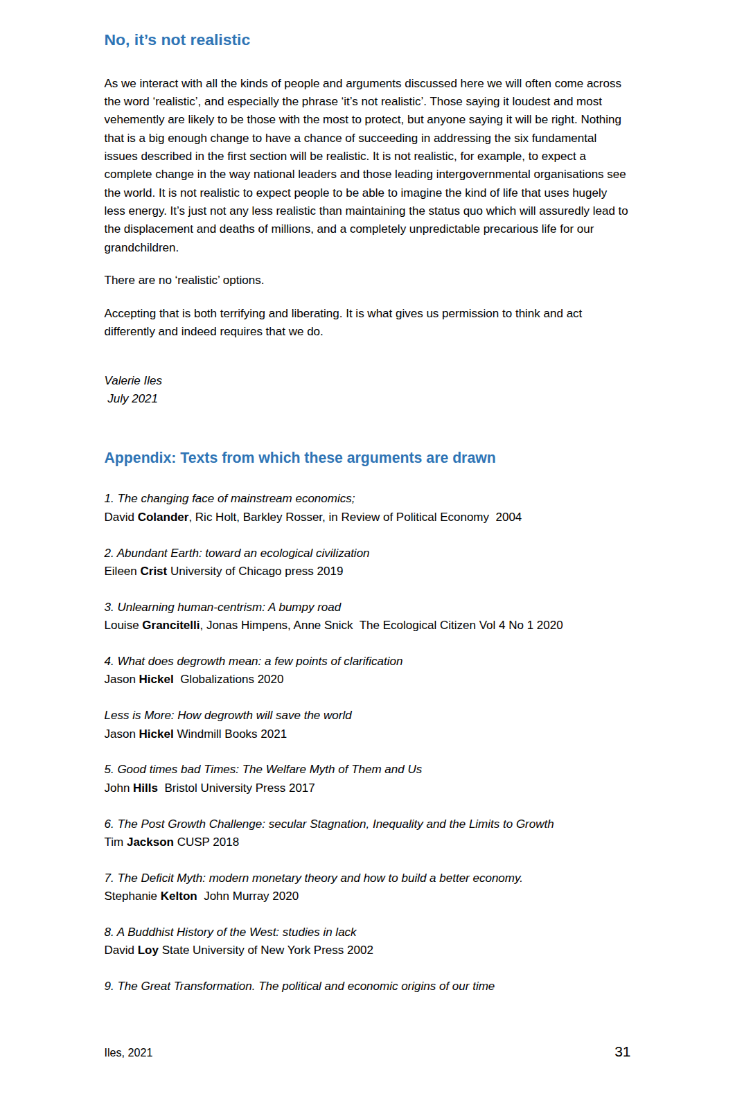No, it’s not realistic
As we interact with all the kinds of people and arguments discussed here we will often come across the word ‘realistic’, and especially the phrase ‘it’s not realistic’. Those saying it loudest and most vehemently are likely to be those with the most to protect, but anyone saying it will be right. Nothing that is a big enough change to have a chance of succeeding in addressing the six fundamental issues described in the first section will be realistic. It is not realistic, for example, to expect a complete change in the way national leaders and those leading intergovernmental organisations see the world. It is not realistic to expect people to be able to imagine the kind of life that uses hugely less energy. It’s just not any less realistic than maintaining the status quo which will assuredly lead to the displacement and deaths of millions, and a completely unpredictable precarious life for our grandchildren.
There are no ‘realistic’ options.
Accepting that is both terrifying and liberating. It is what gives us permission to think and act differently and indeed requires that we do.
Valerie Iles July 2021
Appendix: Texts from which these arguments are drawn
1. The changing face of mainstream economics; David Colander, Ric Holt, Barkley Rosser, in Review of Political Economy 2004
2. Abundant Earth: toward an ecological civilization Eileen Crist University of Chicago press 2019
3. Unlearning human-centrism: A bumpy road Louise Grancitelli, Jonas Himpens, Anne Snick The Ecological Citizen Vol 4 No 1 2020
4. What does degrowth mean: a few points of clarification Jason Hickel Globalizations 2020
Less is More: How degrowth will save the world Jason Hickel Windmill Books 2021
5. Good times bad Times: The Welfare Myth of Them and Us John Hills Bristol University Press 2017
6. The Post Growth Challenge: secular Stagnation, Inequality and the Limits to Growth Tim Jackson CUSP 2018
7. The Deficit Myth: modern monetary theory and how to build a better economy. Stephanie Kelton John Murray 2020
8. A Buddhist History of the West: studies in lack David Loy State University of New York Press 2002
9. The Great Transformation. The political and economic origins of our time
Iles, 2021 31